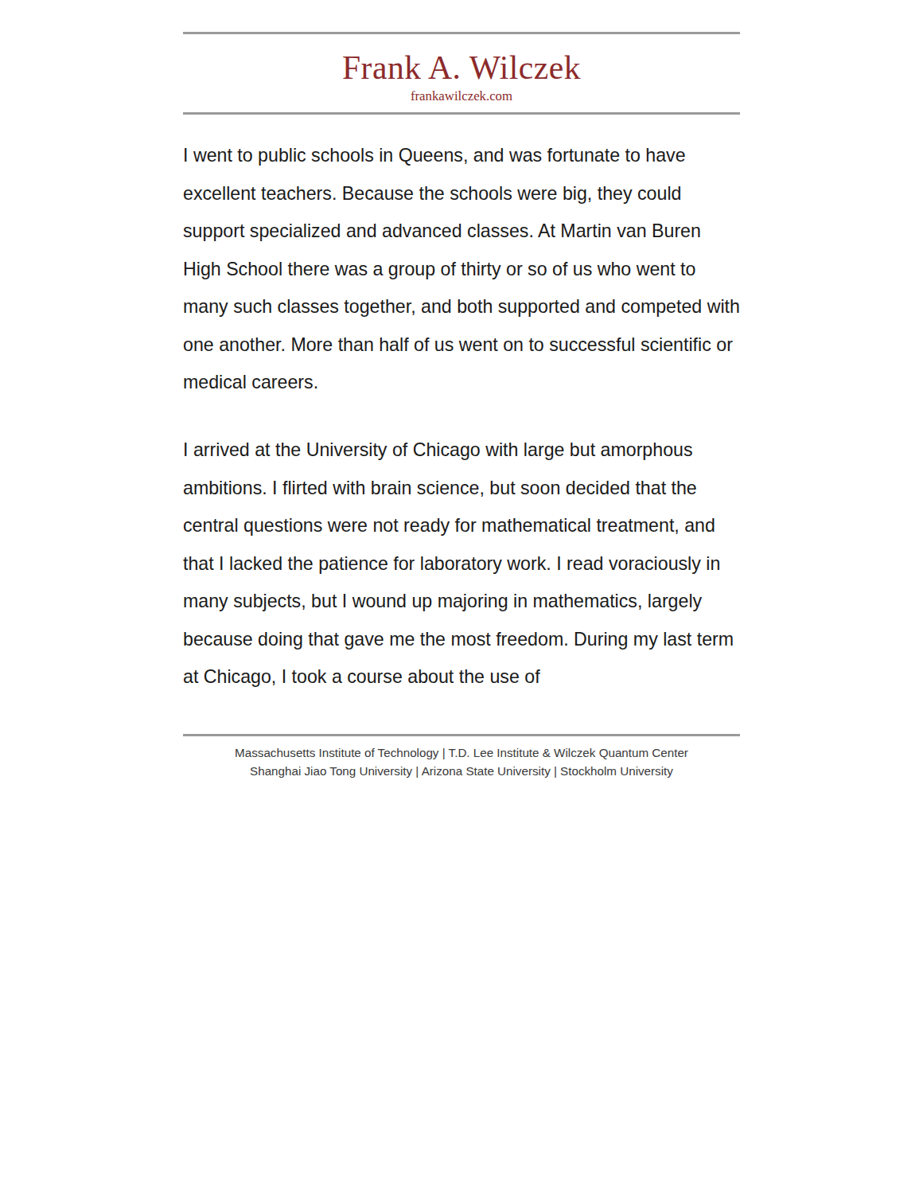Frank A. Wilczek
frankawilczek.com
I went to public schools in Queens, and was fortunate to have excellent teachers. Because the schools were big, they could support specialized and advanced classes. At Martin van Buren High School there was a group of thirty or so of us who went to many such classes together, and both supported and competed with one another. More than half of us went on to successful scientific or medical careers.
I arrived at the University of Chicago with large but amorphous ambitions. I flirted with brain science, but soon decided that the central questions were not ready for mathematical treatment, and that I lacked the patience for laboratory work. I read voraciously in many subjects, but I wound up majoring in mathematics, largely because doing that gave me the most freedom. During my last term at Chicago, I took a course about the use of
Massachusetts Institute of Technology | T.D. Lee Institute & Wilczek Quantum Center
Shanghai Jiao Tong University | Arizona State University | Stockholm University